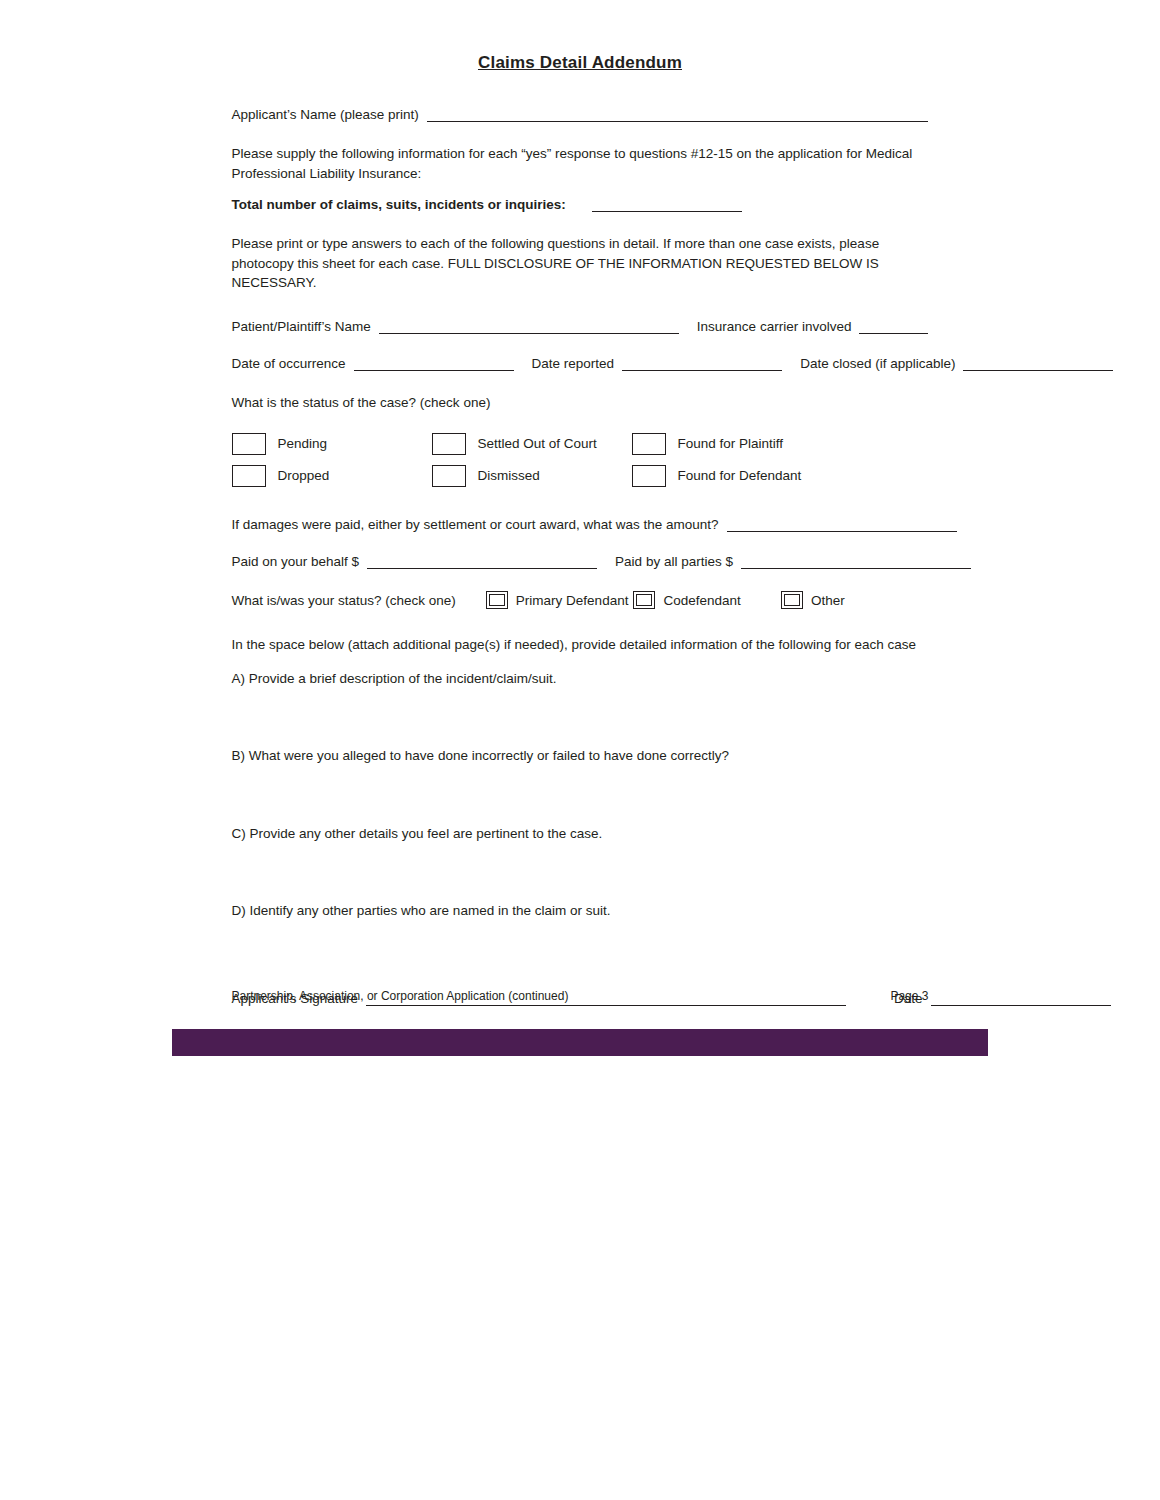Claims Detail Addendum
Applicant’s Name (please print)
Please supply the following information for each “yes” response to questions #12-15 on the application for Medical Professional Liability Insurance:
Total number of claims, suits, incidents or inquiries:
Please print or type answers to each of the following questions in detail. If more than one case exists, please photocopy this sheet for each case. FULL DISCLOSURE OF THE INFORMATION REQUESTED BELOW IS NECESSARY.
Patient/Plaintiff’s Name Insurance carrier involved
Date of occurrence Date reported Date closed (if applicable)
What is the status of the case? (check one)
Pending Settled Out of Court Found for Plaintiff
Dropped Dismissed Found for Defendant
If damages were paid, either by settlement or court award, what was the amount?
Paid on your behalf $ Paid by all parties $
What is/was your status? (check one) Primary Defendant Codefendant Other
In the space below (attach additional page(s) if needed), provide detailed information of the following for each case
A) Provide a brief description of the incident/claim/suit.
B) What were you alleged to have done incorrectly or failed to have done correctly?
C) Provide any other details you feel are pertinent to the case.
D) Identify any other parties who are named in the claim or suit.
Applicant’s Signature Date
Print or type name as it appears above
Partnership, Association, or Corporation Application (continued) Page 3